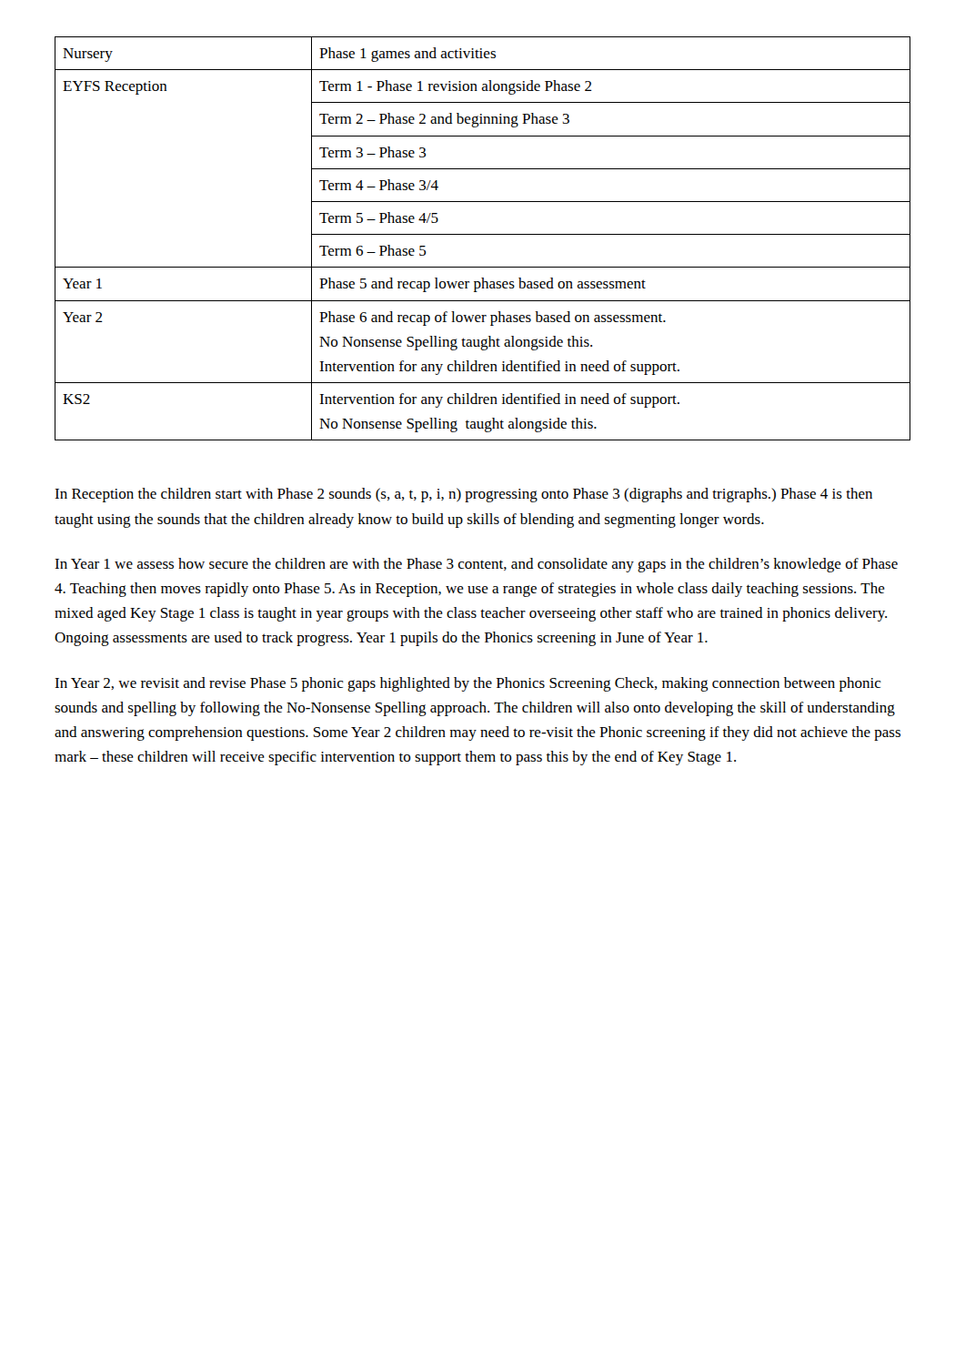| Nursery | Phase 1 games and activities |
| EYFS Reception | Term 1 - Phase 1 revision alongside Phase 2 |
| Term 2 – Phase 2 and beginning Phase 3 |
| Term 3 – Phase 3 |
| Term 4 – Phase 3/4 |
| Term 5 – Phase 4/5 |
| Term 6 – Phase 5 |
| Year 1 | Phase 5 and recap lower phases based on assessment |
| Year 2 | Phase 6 and recap of lower phases based on assessment. No Nonsense Spelling taught alongside this. Intervention for any children identified in need of support. |
| KS2 | Intervention for any children identified in need of support. No Nonsense Spelling taught alongside this. |
In Reception the children start with Phase 2 sounds (s, a, t, p, i, n) progressing onto Phase 3 (digraphs and trigraphs.) Phase 4 is then taught using the sounds that the children already know to build up skills of blending and segmenting longer words.
In Year 1 we assess how secure the children are with the Phase 3 content, and consolidate any gaps in the children’s knowledge of Phase 4. Teaching then moves rapidly onto Phase 5. As in Reception, we use a range of strategies in whole class daily teaching sessions. The mixed aged Key Stage 1 class is taught in year groups with the class teacher overseeing other staff who are trained in phonics delivery. Ongoing assessments are used to track progress. Year 1 pupils do the Phonics screening in June of Year 1.
In Year 2, we revisit and revise Phase 5 phonic gaps highlighted by the Phonics Screening Check, making connection between phonic sounds and spelling by following the No-Nonsense Spelling approach. The children will also onto developing the skill of understanding and answering comprehension questions. Some Year 2 children may need to re-visit the Phonic screening if they did not achieve the pass mark – these children will receive specific intervention to support them to pass this by the end of Key Stage 1.